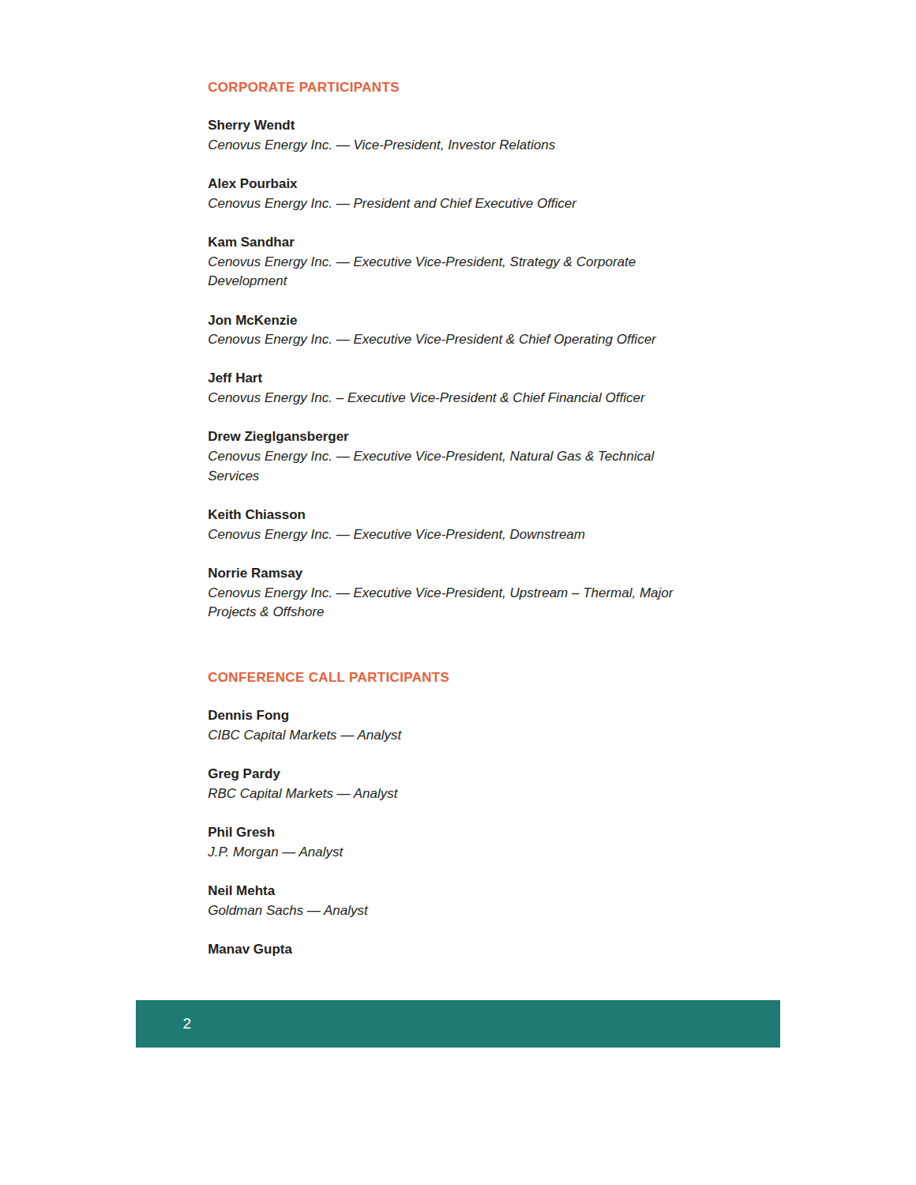CORPORATE PARTICIPANTS
Sherry Wendt Cenovus Energy Inc. — Vice-President, Investor Relations
Alex Pourbaix Cenovus Energy Inc. — President and Chief Executive Officer
Kam Sandhar Cenovus Energy Inc. — Executive Vice-President, Strategy & Corporate Development
Jon McKenzie Cenovus Energy Inc. — Executive Vice-President & Chief Operating Officer
Jeff Hart Cenovus Energy Inc. – Executive Vice-President & Chief Financial Officer
Drew Zieglgansberger Cenovus Energy Inc. — Executive Vice-President, Natural Gas & Technical Services
Keith Chiasson Cenovus Energy Inc. — Executive Vice-President, Downstream
Norrie Ramsay Cenovus Energy Inc. — Executive Vice-President, Upstream – Thermal, Major Projects & Offshore
CONFERENCE CALL PARTICIPANTS
Dennis Fong CIBC Capital Markets — Analyst
Greg Pardy RBC Capital Markets — Analyst
Phil Gresh J.P. Morgan — Analyst
Neil Mehta Goldman Sachs — Analyst
Manav Gupta
2